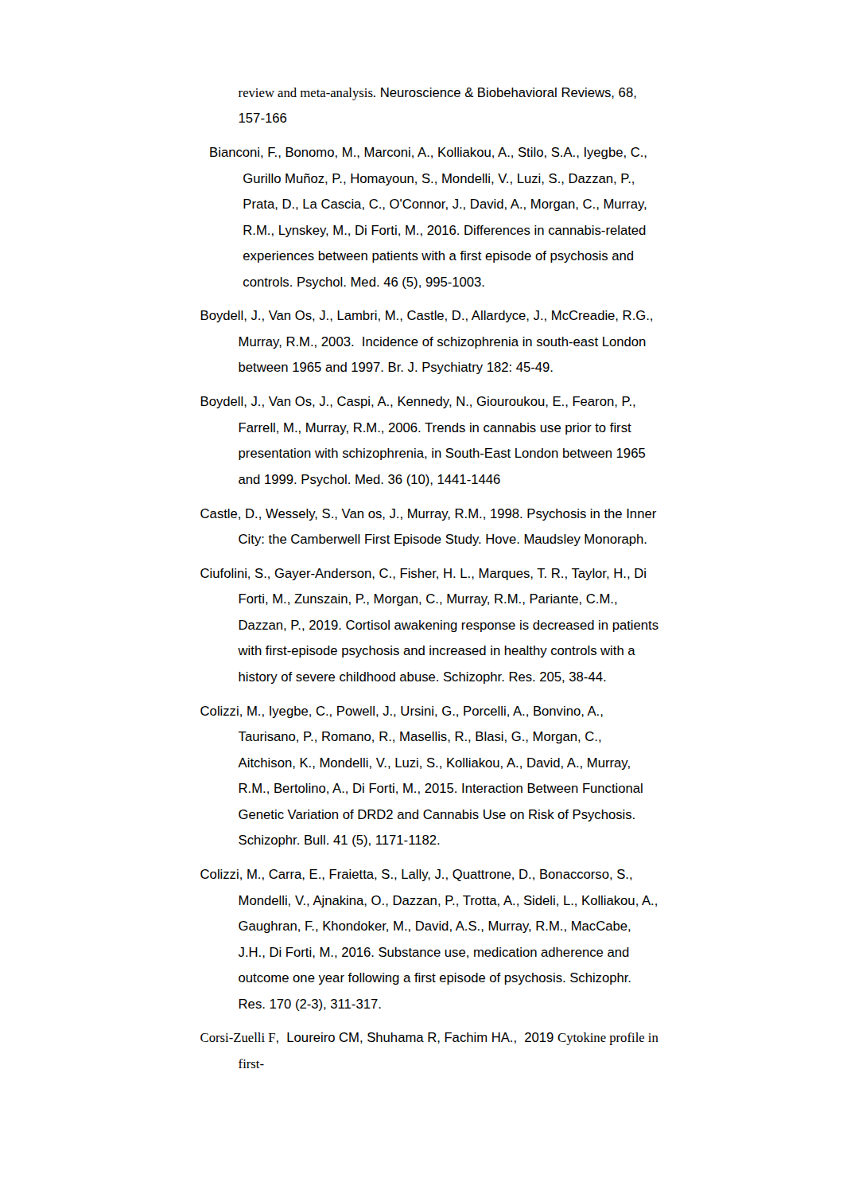review and meta-analysis. Neuroscience & Biobehavioral Reviews, 68, 157-166
Bianconi, F., Bonomo, M., Marconi, A., Kolliakou, A., Stilo, S.A., Iyegbe, C., Gurillo Muñoz, P., Homayoun, S., Mondelli, V., Luzi, S., Dazzan, P., Prata, D., La Cascia, C., O'Connor, J., David, A., Morgan, C., Murray, R.M., Lynskey, M., Di Forti, M., 2016. Differences in cannabis-related experiences between patients with a first episode of psychosis and controls. Psychol. Med. 46 (5), 995-1003.
Boydell, J., Van Os, J., Lambri, M., Castle, D., Allardyce, J., McCreadie, R.G., Murray, R.M., 2003. Incidence of schizophrenia in south-east London between 1965 and 1997. Br. J. Psychiatry 182: 45-49.
Boydell, J., Van Os, J., Caspi, A., Kennedy, N., Giouroukou, E., Fearon, P., Farrell, M., Murray, R.M., 2006. Trends in cannabis use prior to first presentation with schizophrenia, in South-East London between 1965 and 1999. Psychol. Med. 36 (10), 1441-1446
Castle, D., Wessely, S., Van os, J., Murray, R.M., 1998. Psychosis in the Inner City: the Camberwell First Episode Study. Hove. Maudsley Monoraph.
Ciufolini, S., Gayer-Anderson, C., Fisher, H. L., Marques, T. R., Taylor, H., Di Forti, M., Zunszain, P., Morgan, C., Murray, R.M., Pariante, C.M., Dazzan, P., 2019. Cortisol awakening response is decreased in patients with first-episode psychosis and increased in healthy controls with a history of severe childhood abuse. Schizophr. Res. 205, 38-44.
Colizzi, M., Iyegbe, C., Powell, J., Ursini, G., Porcelli, A., Bonvino, A., Taurisano, P., Romano, R., Masellis, R., Blasi, G., Morgan, C., Aitchison, K., Mondelli, V., Luzi, S., Kolliakou, A., David, A., Murray, R.M., Bertolino, A., Di Forti, M., 2015. Interaction Between Functional Genetic Variation of DRD2 and Cannabis Use on Risk of Psychosis. Schizophr. Bull. 41 (5), 1171-1182.
Colizzi, M., Carra, E., Fraietta, S., Lally, J., Quattrone, D., Bonaccorso, S., Mondelli, V., Ajnakina, O., Dazzan, P., Trotta, A., Sideli, L., Kolliakou, A., Gaughran, F., Khondoker, M., David, A.S., Murray, R.M., MacCabe, J.H., Di Forti, M., 2016. Substance use, medication adherence and outcome one year following a first episode of psychosis. Schizophr. Res. 170 (2-3), 311-317.
Corsi-Zuelli F, Loureiro CM, Shuhama R, Fachim HA., 2019 Cytokine profile in first-